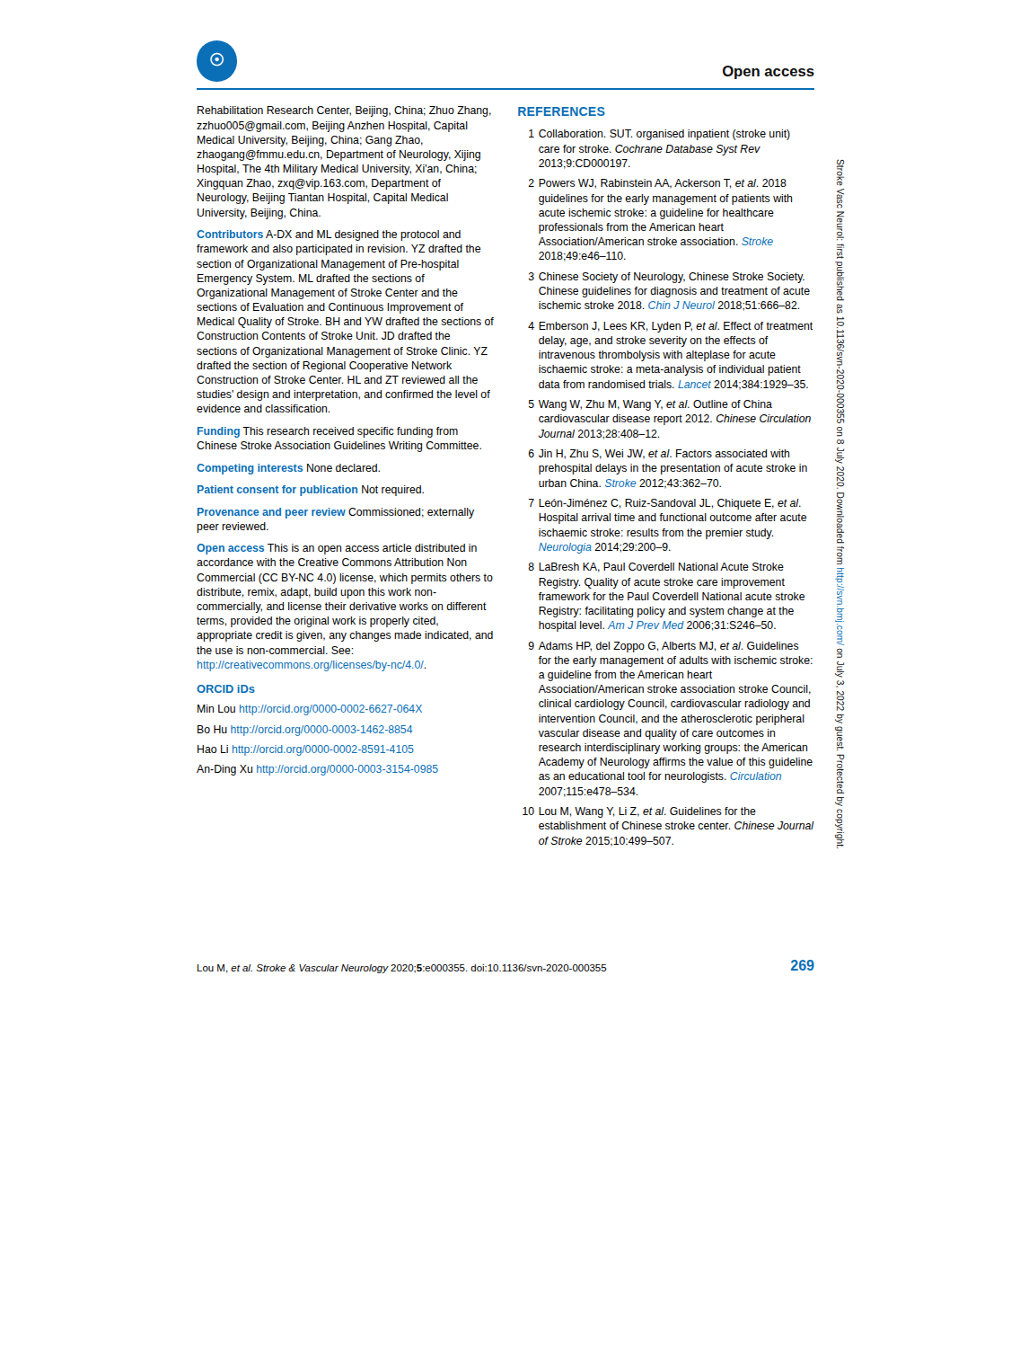Stroke Vasc Neurol: first published as 10.1136/svn-2020-000355 on 8 July 2020. Downloaded from http://svn.bmj.com/ on July 3, 2022 by guest. Protected by copyright.
☉
Open access
Rehabilitation Research Center, Beijing, China; Zhuo Zhang, zzhuo005@gmail.com, Beijing Anzhen Hospital, Capital Medical University, Beijing, China; Gang Zhao, zhaogang@fmmu.edu.cn, Department of Neurology, Xijing Hospital, The 4th Military Medical University, Xi'an, China; Xingquan Zhao, zxq@vip.163.com, Department of Neurology, Beijing Tiantan Hospital, Capital Medical University, Beijing, China.
Contributors A-DX and ML designed the protocol and framework and also participated in revision. YZ drafted the section of Organizational Management of Pre-hospital Emergency System. ML drafted the sections of Organizational Management of Stroke Center and the sections of Evaluation and Continuous Improvement of Medical Quality of Stroke. BH and YW drafted the sections of Construction Contents of Stroke Unit. JD drafted the sections of Organizational Management of Stroke Clinic. YZ drafted the section of Regional Cooperative Network Construction of Stroke Center. HL and ZT reviewed all the studies' design and interpretation, and confirmed the level of evidence and classification.
Funding This research received specific funding from Chinese Stroke Association Guidelines Writing Committee.
Competing interests None declared.
Patient consent for publication Not required.
Provenance and peer review Commissioned; externally peer reviewed.
Open access This is an open access article distributed in accordance with the Creative Commons Attribution Non Commercial (CC BY-NC 4.0) license, which permits others to distribute, remix, adapt, build upon this work non-commercially, and license their derivative works on different terms, provided the original work is properly cited, appropriate credit is given, any changes made indicated, and the use is non-commercial. See: http://creativecommons.org/licenses/by-nc/4.0/.
ORCID iDs
Min Lou http://orcid.org/0000-0002-6627-064X
Bo Hu http://orcid.org/0000-0003-1462-8854
Hao Li http://orcid.org/0000-0002-8591-4105
An-Ding Xu http://orcid.org/0000-0003-3154-0985
References
Collaboration. SUT. organised inpatient (stroke unit) care for stroke. Cochrane Database Syst Rev 2013;9:CD000197.
Powers WJ, Rabinstein AA, Ackerson T, et al. 2018 guidelines for the early management of patients with acute ischemic stroke: a guideline for healthcare professionals from the American heart Association/American stroke association. Stroke 2018;49:e46–110.
Chinese Society of Neurology, Chinese Stroke Society. Chinese guidelines for diagnosis and treatment of acute ischemic stroke 2018. Chin J Neurol 2018;51:666–82.
Emberson J, Lees KR, Lyden P, et al. Effect of treatment delay, age, and stroke severity on the effects of intravenous thrombolysis with alteplase for acute ischaemic stroke: a meta-analysis of individual patient data from randomised trials. Lancet 2014;384:1929–35.
Wang W, Zhu M, Wang Y, et al. Outline of China cardiovascular disease report 2012. Chinese Circulation Journal 2013;28:408–12.
Jin H, Zhu S, Wei JW, et al. Factors associated with prehospital delays in the presentation of acute stroke in urban China. Stroke 2012;43:362–70.
León-Jiménez C, Ruiz-Sandoval JL, Chiquete E, et al. Hospital arrival time and functional outcome after acute ischaemic stroke: results from the premier study. Neurologia 2014;29:200–9.
LaBresh KA, Paul Coverdell National Acute Stroke Registry. Quality of acute stroke care improvement framework for the Paul Coverdell National acute stroke Registry: facilitating policy and system change at the hospital level. Am J Prev Med 2006;31:S246–50.
Adams HP, del Zoppo G, Alberts MJ, et al. Guidelines for the early management of adults with ischemic stroke: a guideline from the American heart Association/American stroke association stroke Council, clinical cardiology Council, cardiovascular radiology and intervention Council, and the atherosclerotic peripheral vascular disease and quality of care outcomes in research interdisciplinary working groups: the American Academy of Neurology affirms the value of this guideline as an educational tool for neurologists. Circulation 2007;115:e478–534.
Lou M, Wang Y, Li Z, et al. Guidelines for the establishment of Chinese stroke center. Chinese Journal of Stroke 2015;10:499–507.
Lou M, et al. Stroke & Vascular Neurology 2020;5:e000355. doi:10.1136/svn-2020-000355
269